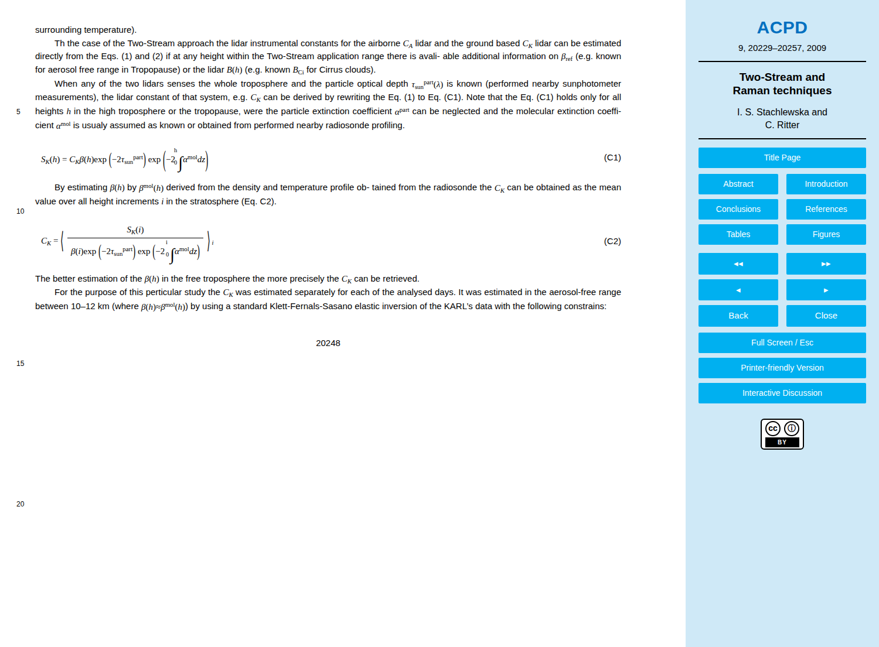surrounding temperature).
Th the case of the Two-Stream approach the lidar instrumental constants for the airborne CA lidar and the ground based CK lidar can be estimated directly from the Eqs. (1) and (2) if at any height within the Two-Stream application range there is avali- able additional information on βref (e.g. known for aerosol free range in Tropopause) or the lidar B(h) (e.g. known BCi for Cirrus clouds).
5
When any of the two lidars senses the whole troposphere and the particle optical depth τsunpart(λ) is known (performed nearby sunphotometer measurements), the lidar constant of that system, e.g. CK can be derived by rewriting the Eq. (1) to Eq. (C1). Note that the Eq. (C1) holds only for all heights h in the high troposphere or the tropopause, were the particle extinction coefficient αpart can be neglected and the molecular extinction coefficient αmol is usualy assumed as known or obtained from performed nearby radiosonde profiling.
10
SK(h) = CK β(h)exp (−2τsunpart) exp (−2h 0∫αmoldz)
(C1)
15
By estimating β(h) by βmol(h) derived from the density and temperature profile ob- tained from the radiosonde the CK can be obtained as the mean value over all height increments i in the stratosphere (Eq. C2).
CK = ⟨ SK(i) β(i)exp (−2τsunpart) exp (−2 i 0∫αmoldz) ⟩ i
(C2)
The better estimation of the β(h) in the free troposphere the more precisely the CK can be retrieved.
20
For the purpose of this perticular study the CK was estimated separately for each of the analysed days. It was estimated in the aerosol-free range between 10–12 km (where β(h)≈βmol(h)) by using a standard Klett-Fernals-Sasano elastic inversion of the KARL’s data with the following constrains:
20248
ACPD
9, 20229–20257, 2009
Two-Stream and
Raman techniques
I. S. Stachlewska and
C. Ritter
Title Page
Abstract Introduction Conclusions References Tables Figures
◂◂ ▸▸ ◂ ▸ Back Close
Full Screen / Esc Printer-friendly Version Interactive Discussion
cc
ⓘ
BY